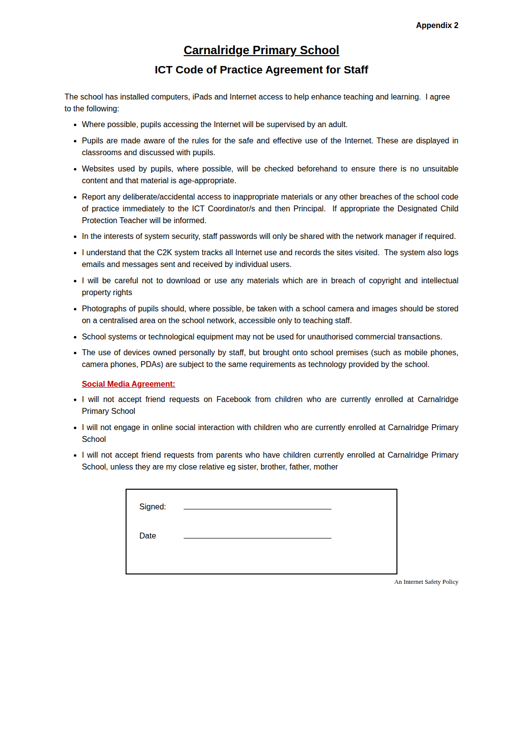Appendix 2
Carnalridge Primary School
ICT Code of Practice Agreement for Staff
The school has installed computers, iPads and Internet access to help enhance teaching and learning. I agree to the following:
Where possible, pupils accessing the Internet will be supervised by an adult.
Pupils are made aware of the rules for the safe and effective use of the Internet. These are displayed in classrooms and discussed with pupils.
Websites used by pupils, where possible, will be checked beforehand to ensure there is no unsuitable content and that material is age-appropriate.
Report any deliberate/accidental access to inappropriate materials or any other breaches of the school code of practice immediately to the ICT Coordinator/s and then Principal. If appropriate the Designated Child Protection Teacher will be informed.
In the interests of system security, staff passwords will only be shared with the network manager if required.
I understand that the C2K system tracks all Internet use and records the sites visited. The system also logs emails and messages sent and received by individual users.
I will be careful not to download or use any materials which are in breach of copyright and intellectual property rights
Photographs of pupils should, where possible, be taken with a school camera and images should be stored on a centralised area on the school network, accessible only to teaching staff.
School systems or technological equipment may not be used for unauthorised commercial transactions.
The use of devices owned personally by staff, but brought onto school premises (such as mobile phones, camera phones, PDAs) are subject to the same requirements as technology provided by the school.
Social Media Agreement:
I will not accept friend requests on Facebook from children who are currently enrolled at Carnalridge Primary School
I will not engage in online social interaction with children who are currently enrolled at Carnalridge Primary School
I will not accept friend requests from parents who have children currently enrolled at Carnalridge Primary School, unless they are my close relative eg sister, brother, father, mother
Signed:
Date
An Internet Safety Policy